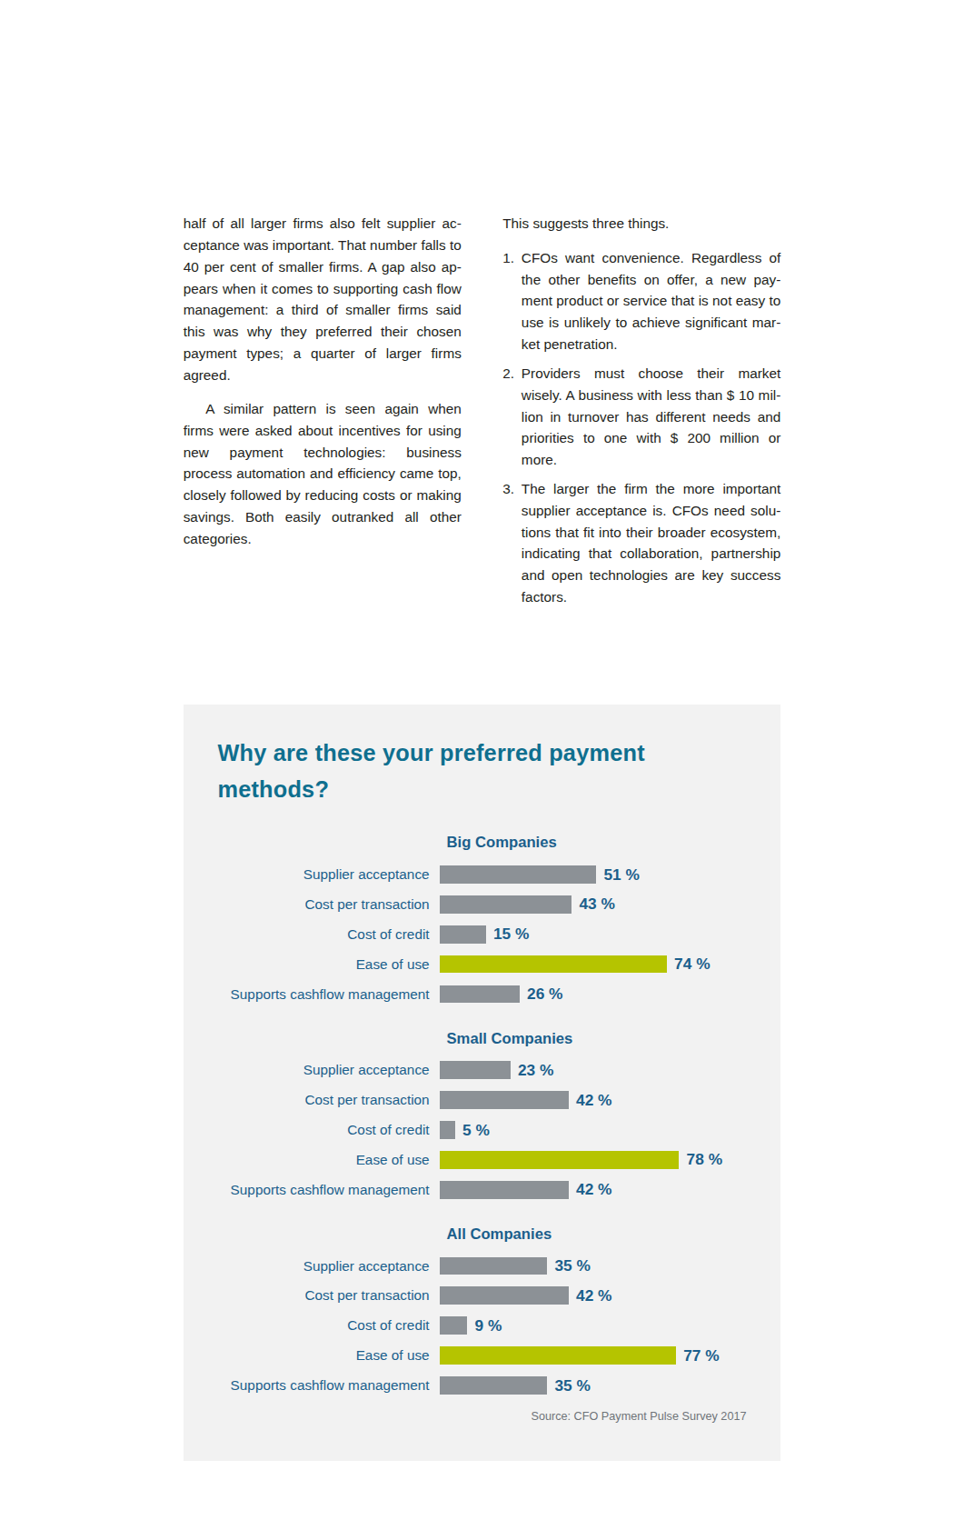half of all larger firms also felt supplier acceptance was important. That number falls to 40 per cent of smaller firms. A gap also appears when it comes to supporting cash flow management: a third of smaller firms said this was why they preferred their chosen payment types; a quarter of larger firms agreed.
A similar pattern is seen again when firms were asked about incentives for using new payment technologies: business process automation and efficiency came top, closely followed by reducing costs or making savings. Both easily outranked all other categories.
This suggests three things.
CFOs want convenience. Regardless of the other benefits on offer, a new payment product or service that is not easy to use is unlikely to achieve significant market penetration.
Providers must choose their market wisely. A business with less than $ 10 million in turnover has different needs and priorities to one with $ 200 million or more.
The larger the firm the more important supplier acceptance is. CFOs need solutions that fit into their broader ecosystem, indicating that collaboration, partnership and open technologies are key success factors.
Why are these your preferred payment methods?
Big Companies
Supplier acceptance
51 %
Cost per transaction
43 %
Cost of credit
15 %
Ease of use
74 %
Supports cashflow management
26 %
Small Companies
Supplier acceptance
23 %
Cost per transaction
42 %
Cost of credit
5 %
Ease of use
78 %
Supports cashflow management
42 %
All Companies
Supplier acceptance
35 %
Cost per transaction
42 %
Cost of credit
9 %
Ease of use
77 %
Supports cashflow management
35 %
Source: CFO Payment Pulse Survey 2017